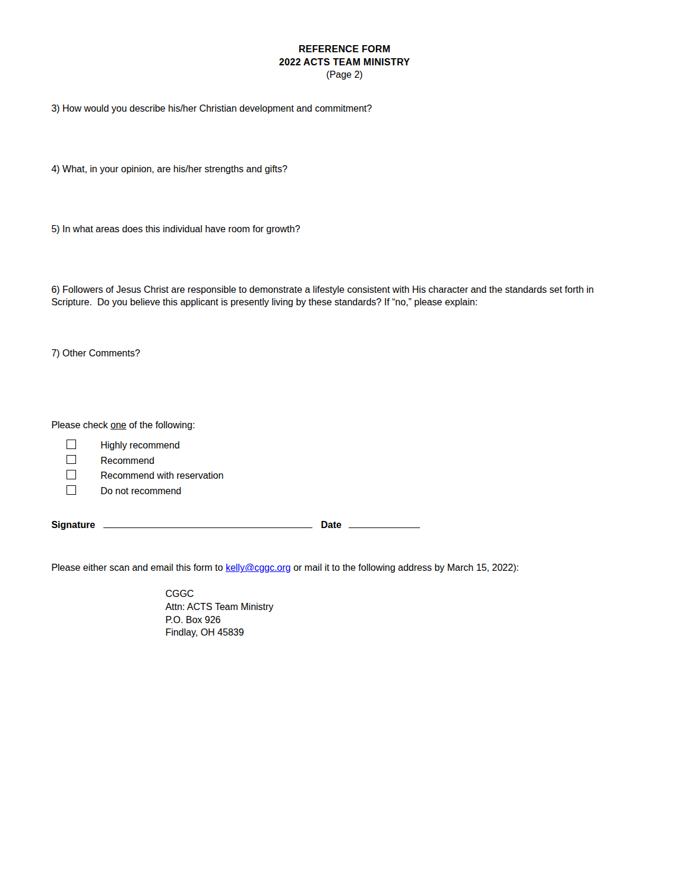REFERENCE FORM
2022 ACTS TEAM MINISTRY
(Page 2)
3) How would you describe his/her Christian development and commitment?
4) What, in your opinion, are his/her strengths and gifts?
5) In what areas does this individual have room for growth?
6) Followers of Jesus Christ are responsible to demonstrate a lifestyle consistent with His character and the standards set forth in Scripture. Do you believe this applicant is presently living by these standards? If “no,” please explain:
7) Other Comments?
Please check one of the following:
Highly recommend
Recommend
Recommend with reservation
Do not recommend
Signature Date
Please either scan and email this form to kelly@cggc.org or mail it to the following address by March 15, 2022):
CGGC
Attn: ACTS Team Ministry
P.O. Box 926
Findlay, OH 45839